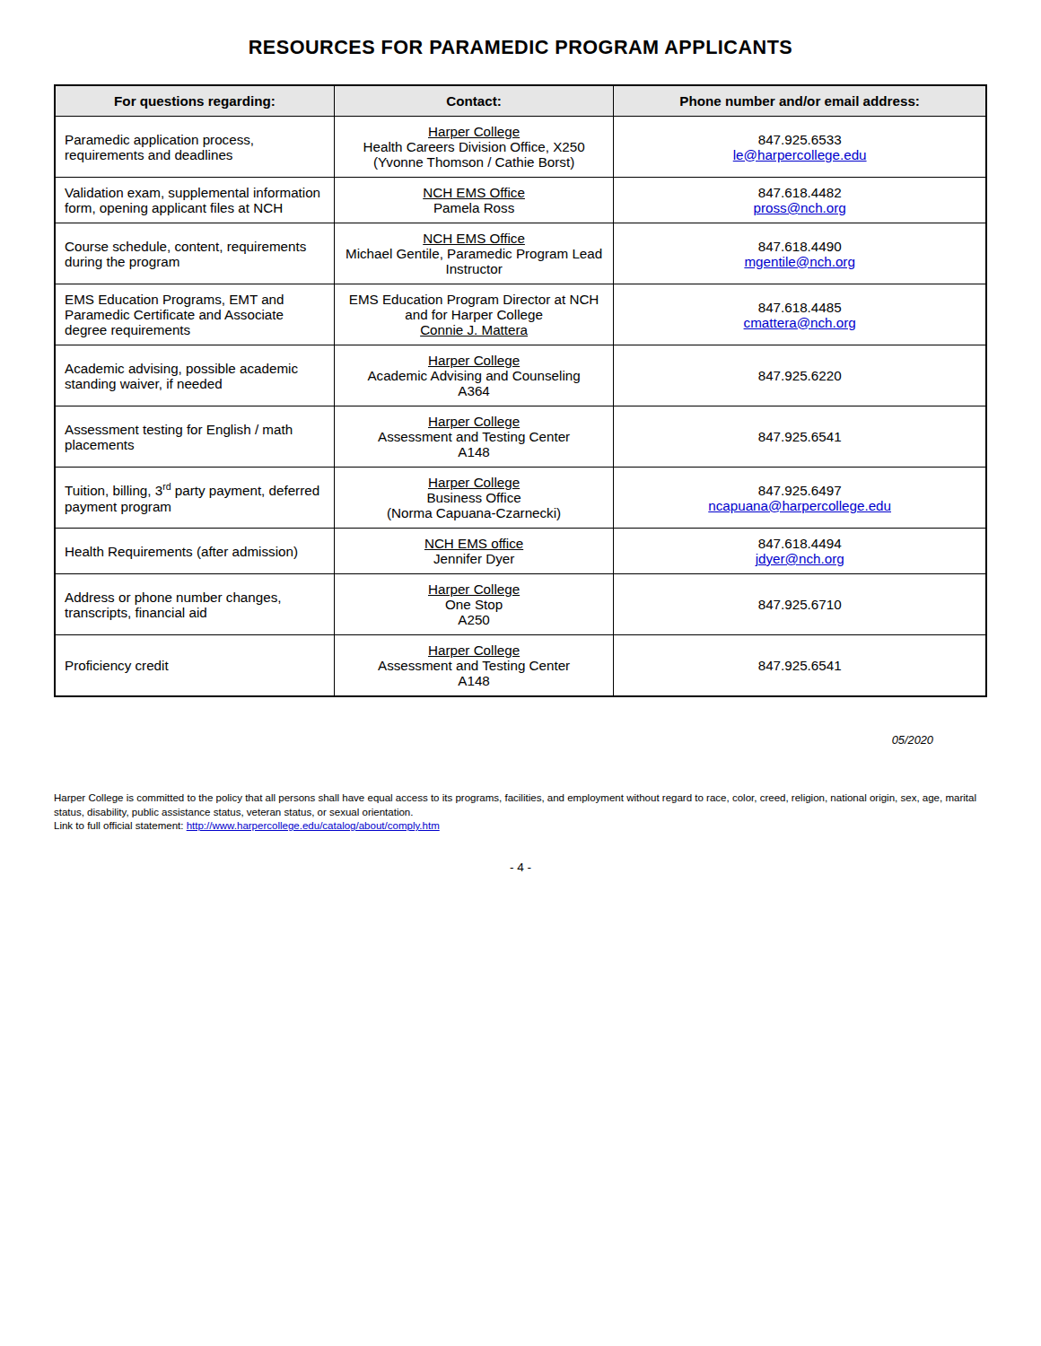RESOURCES FOR PARAMEDIC PROGRAM APPLICANTS
| For questions regarding: | Contact: | Phone number and/or email address: |
| --- | --- | --- |
| Paramedic application process, requirements and deadlines | Harper College Health Careers Division Office, X250 (Yvonne Thomson / Cathie Borst) | 847.925.6533 le@harpercollege.edu |
| Validation exam, supplemental information form, opening applicant files at NCH | NCH EMS Office Pamela Ross | 847.618.4482 pross@nch.org |
| Course schedule, content, requirements during the program | NCH EMS Office Michael Gentile, Paramedic Program Lead Instructor | 847.618.4490 mgentile@nch.org |
| EMS Education Programs, EMT and Paramedic Certificate and Associate degree requirements | EMS Education Program Director at NCH and for Harper College Connie J. Mattera | 847.618.4485 cmattera@nch.org |
| Academic advising, possible academic standing waiver, if needed | Harper College Academic Advising and Counseling A364 | 847.925.6220 |
| Assessment testing for English / math placements | Harper College Assessment and Testing Center A148 | 847.925.6541 |
| Tuition, billing, 3 rd party payment, deferred payment program | Harper College Business Office (Norma Capuana-Czarnecki) | 847.925.6497 ncapuana@harpercollege.edu |
| Health Requirements (after admission) | NCH EMS office Jennifer Dyer | 847.618.4494 jdyer@nch.org |
| Address or phone number changes, transcripts, financial aid | Harper College One Stop A250 | 847.925.6710 |
| Proficiency credit | Harper College Assessment and Testing Center A148 | 847.925.6541 |
05/2020
Harper College is committed to the policy that all persons shall have equal access to its programs, facilities, and employment without regard to race, color, creed, religion, national origin, sex, age, marital status, disability, public assistance status, veteran status, or sexual orientation.
Link to full official statement: http://www.harpercollege.edu/catalog/about/comply.htm
- 4 -